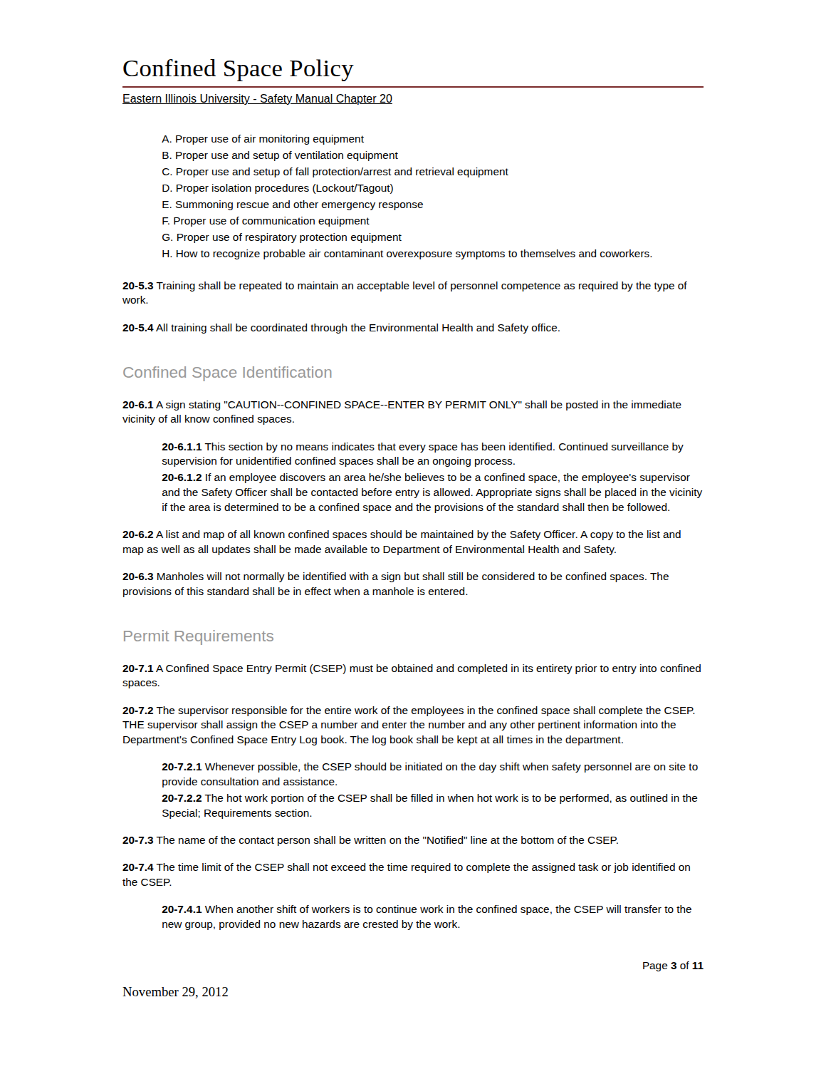Confined Space Policy
Eastern Illinois University - Safety Manual Chapter 20
A. Proper use of air monitoring equipment
B. Proper use and setup of ventilation equipment
C. Proper use and setup of fall protection/arrest and retrieval equipment
D. Proper isolation procedures (Lockout/Tagout)
E. Summoning rescue and other emergency response
F. Proper use of communication equipment
G. Proper use of respiratory protection equipment
H. How to recognize probable air contaminant overexposure symptoms to themselves and coworkers.
20-5.3 Training shall be repeated to maintain an acceptable level of personnel competence as required by the type of work.
20-5.4 All training shall be coordinated through the Environmental Health and Safety office.
Confined Space Identification
20-6.1 A sign stating "CAUTION--CONFINED SPACE--ENTER BY PERMIT ONLY" shall be posted in the immediate vicinity of all know confined spaces.
20-6.1.1 This section by no means indicates that every space has been identified. Continued surveillance by supervision for unidentified confined spaces shall be an ongoing process.
20-6.1.2 If an employee discovers an area he/she believes to be a confined space, the employee's supervisor and the Safety Officer shall be contacted before entry is allowed. Appropriate signs shall be placed in the vicinity if the area is determined to be a confined space and the provisions of the standard shall then be followed.
20-6.2 A list and map of all known confined spaces should be maintained by the Safety Officer. A copy to the list and map as well as all updates shall be made available to Department of Environmental Health and Safety.
20-6.3 Manholes will not normally be identified with a sign but shall still be considered to be confined spaces. The provisions of this standard shall be in effect when a manhole is entered.
Permit Requirements
20-7.1 A Confined Space Entry Permit (CSEP) must be obtained and completed in its entirety prior to entry into confined spaces.
20-7.2 The supervisor responsible for the entire work of the employees in the confined space shall complete the CSEP. THE supervisor shall assign the CSEP a number and enter the number and any other pertinent information into the Department's Confined Space Entry Log book. The log book shall be kept at all times in the department.
20-7.2.1 Whenever possible, the CSEP should be initiated on the day shift when safety personnel are on site to provide consultation and assistance.
20-7.2.2 The hot work portion of the CSEP shall be filled in when hot work is to be performed, as outlined in the Special; Requirements section.
20-7.3 The name of the contact person shall be written on the "Notified" line at the bottom of the CSEP.
20-7.4 The time limit of the CSEP shall not exceed the time required to complete the assigned task or job identified on the CSEP.
20-7.4.1 When another shift of workers is to continue work in the confined space, the CSEP will transfer to the new group, provided no new hazards are crested by the work.
Page 3 of 11
November 29, 2012